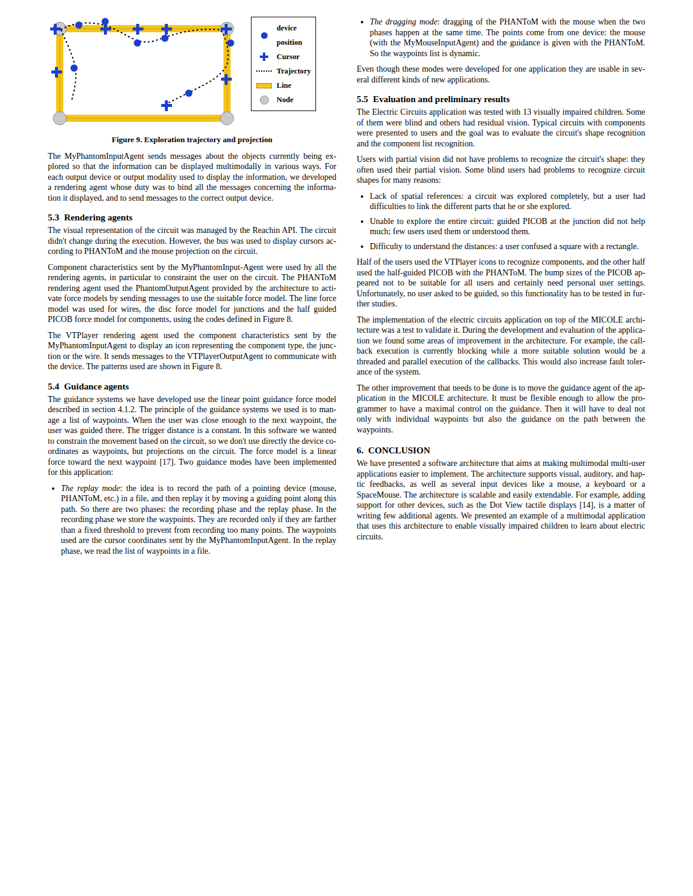device
position
Cursor
Trajectory
Line
Node
Figure 9. Exploration trajectory and projection
The MyPhantomInputAgent sends messages about the objects currently being explored so that the information can be displayed multimodally in various ways. For each output device or output modality used to display the information, we developed a rendering agent whose duty was to bind all the messages concerning the information it displayed, and to send messages to the correct output device.
5.3 Rendering agents
The visual representation of the circuit was managed by the Reachin API. The circuit didn't change during the execution. However, the bus was used to display cursors according to PHANToM and the mouse projection on the circuit.
Component characteristics sent by the MyPhantomInput-Agent were used by all the rendering agents, in particular to constraint the user on the circuit. The PHANToM rendering agent used the PhantomOutputAgent provided by the architecture to activate force models by sending messages to use the suitable force model. The line force model was used for wires, the disc force model for junctions and the half guided PICOB force model for components, using the codes defined in Figure 8.
The VTPlayer rendering agent used the component characteristics sent by the MyPhantomInputAgent to display an icon representing the component type, the junction or the wire. It sends messages to the VTPlayerOutputAgent to communicate with the device. The patterns used are shown in Figure 8.
5.4 Guidance agents
The guidance systems we have developed use the linear point guidance force model described in section 4.1.2. The principle of the guidance systems we used is to manage a list of waypoints. When the user was close enough to the next waypoint, the user was guided there. The trigger distance is a constant. In this software we wanted to constrain the movement based on the circuit, so we don't use directly the device coordinates as waypoints, but projections on the circuit. The force model is a linear force toward the next waypoint [17]. Two guidance modes have been implemented for this application:
The replay mode: the idea is to record the path of a pointing device (mouse, PHANToM, etc.) in a file, and then replay it by moving a guiding point along this path. So there are two phases: the recording phase and the replay phase. In the recording phase we store the waypoints. They are recorded only if they are farther than a fixed threshold to prevent from recording too many points. The waypoints used are the cursor coordinates sent by the MyPhantomInputAgent. In the replay phase, we read the list of waypoints in a file.
The dragging mode: dragging of the PHANToM with the mouse when the two phases happen at the same time. The points come from one device: the mouse (with the MyMouseInputAgent) and the guidance is given with the PHANToM. So the waypoints list is dynamic.
Even though these modes were developed for one application they are usable in several different kinds of new applications.
5.5 Evaluation and preliminary results
The Electric Circuits application was tested with 13 visually impaired children. Some of them were blind and others had residual vision. Typical circuits with components were presented to users and the goal was to evaluate the circuit's shape recognition and the component list recognition.
Users with partial vision did not have problems to recognize the circuit's shape: they often used their partial vision. Some blind users had problems to recognize circuit shapes for many reasons:
Lack of spatial references: a circuit was explored completely, but a user had difficulties to link the different parts that he or she explored.
Unable to explore the entire circuit: guided PICOB at the junction did not help much; few users used them or understood them.
Difficulty to understand the distances: a user confused a square with a rectangle.
Half of the users used the VTPlayer icons to recognize components, and the other half used the half-guided PICOB with the PHANToM. The bump sizes of the PICOB appeared not to be suitable for all users and certainly need personal user settings. Unfortunately, no user asked to be guided, so this functionality has to be tested in further studies.
The implementation of the electric circuits application on top of the MICOLE architecture was a test to validate it. During the development and evaluation of the application we found some areas of improvement in the architecture. For example, the callback execution is currently blocking while a more suitable solution would be a threaded and parallel execution of the callbacks. This would also increase fault tolerance of the system.
The other improvement that needs to be done is to move the guidance agent of the application in the MICOLE architecture. It must be flexible enough to allow the programmer to have a maximal control on the guidance. Then it will have to deal not only with individual waypoints but also the guidance on the path between the waypoints.
6. CONCLUSION
We have presented a software architecture that aims at making multimodal multi-user applications easier to implement. The architecture supports visual, auditory, and haptic feedbacks, as well as several input devices like a mouse, a keyboard or a SpaceMouse. The architecture is scalable and easily extendable. For example, adding support for other devices, such as the Dot View tactile displays [14], is a matter of writing few additional agents. We presented an example of a multimodal application that uses this architecture to enable visually impaired children to learn about electric circuits.